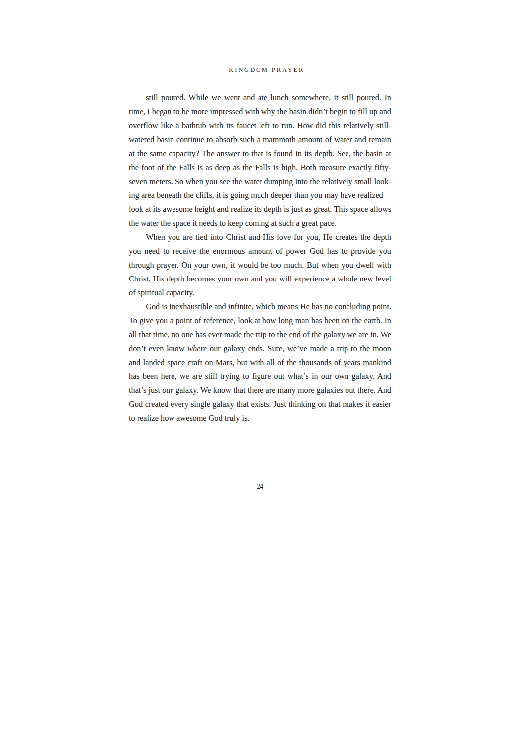Kingdom Prayer
still poured. While we went and ate lunch somewhere, it still poured. In time, I began to be more impressed with why the basin didn’t begin to fill up and overflow like a bathtub with its faucet left to run. How did this relatively still-watered basin continue to absorb such a mammoth amount of water and remain at the same capacity? The answer to that is found in its depth. See, the basin at the foot of the Falls is as deep as the Falls is high. Both measure exactly fifty-seven meters. So when you see the water dumping into the relatively small looking area beneath the cliffs, it is going much deeper than you may have realized—look at its awesome height and realize its depth is just as great. This space allows the water the space it needs to keep coming at such a great pace.
When you are tied into Christ and His love for you, He creates the depth you need to receive the enormous amount of power God has to provide you through prayer. On your own, it would be too much. But when you dwell with Christ, His depth becomes your own and you will experience a whole new level of spiritual capacity.
God is inexhaustible and infinite, which means He has no concluding point. To give you a point of reference, look at how long man has been on the earth. In all that time, no one has ever made the trip to the end of the galaxy we are in. We don’t even know where our galaxy ends. Sure, we’ve made a trip to the moon and landed space craft on Mars, but with all of the thousands of years mankind has been here, we are still trying to figure out what’s in our own galaxy. And that’s just our galaxy. We know that there are many more galaxies out there. And God created every single galaxy that exists. Just thinking on that makes it easier to realize how awesome God truly is.
24